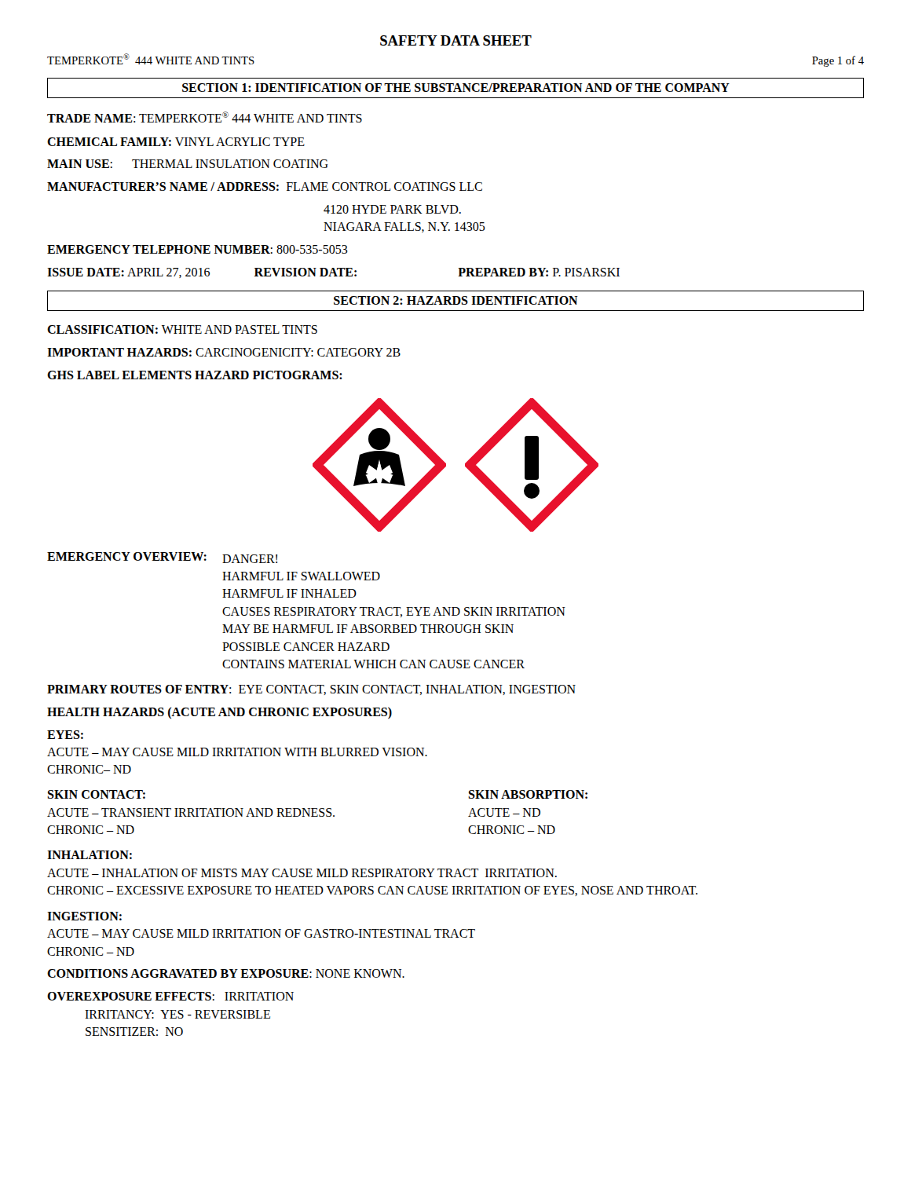SAFETY DATA SHEET
TEMPERKOTE® 444 WHITE AND TINTS
Page 1 of 4
SECTION 1: IDENTIFICATION OF THE SUBSTANCE/PREPARATION AND OF THE COMPANY
TRADE NAME: TEMPERKOTE® 444 WHITE AND TINTS
CHEMICAL FAMILY: VINYL ACRYLIC TYPE
MAIN USE: THERMAL INSULATION COATING
MANUFACTURER’S NAME / ADDRESS: FLAME CONTROL COATINGS LLC
4120 HYDE PARK BLVD.
NIAGARA FALLS, N.Y. 14305
EMERGENCY TELEPHONE NUMBER: 800-535-5053
ISSUE DATE: APRIL 27, 2016 REVISION DATE: PREPARED BY: P. PISARSKI
SECTION 2: HAZARDS IDENTIFICATION
CLASSIFICATION: WHITE AND PASTEL TINTS
IMPORTANT HAZARDS: CARCINOGENICITY: CATEGORY 2B
GHS LABEL ELEMENTS HAZARD PICTOGRAMS:
EMERGENCY OVERVIEW:
DANGER!
HARMFUL IF SWALLOWED
HARMFUL IF INHALED
CAUSES RESPIRATORY TRACT, EYE AND SKIN IRRITATION
MAY BE HARMFUL IF ABSORBED THROUGH SKIN
POSSIBLE CANCER HAZARD
CONTAINS MATERIAL WHICH CAN CAUSE CANCER
PRIMARY ROUTES OF ENTRY: EYE CONTACT, SKIN CONTACT, INHALATION, INGESTION
HEALTH HAZARDS (ACUTE AND CHRONIC EXPOSURES)
EYES:
ACUTE – MAY CAUSE MILD IRRITATION WITH BLURRED VISION.
CHRONIC– ND
SKIN CONTACT:
ACUTE – TRANSIENT IRRITATION AND REDNESS.
CHRONIC – ND
SKIN ABSORPTION:
ACUTE – ND
CHRONIC – ND
INHALATION:
ACUTE – INHALATION OF MISTS MAY CAUSE MILD RESPIRATORY TRACT IRRITATION.
CHRONIC – EXCESSIVE EXPOSURE TO HEATED VAPORS CAN CAUSE IRRITATION OF EYES, NOSE AND THROAT.
INGESTION:
ACUTE – MAY CAUSE MILD IRRITATION OF GASTRO-INTESTINAL TRACT
CHRONIC – ND
CONDITIONS AGGRAVATED BY EXPOSURE: NONE KNOWN.
OVEREXPOSURE EFFECTS: IRRITATION
IRRITANCY: YES - REVERSIBLE
SENSITIZER: NO